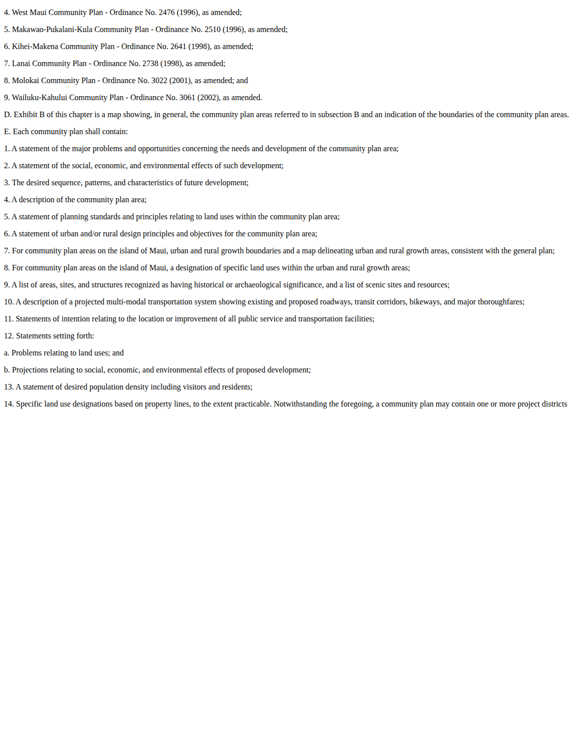4. West Maui Community Plan - Ordinance No. 2476 (1996), as amended;
5. Makawao-Pukalani-Kula Community Plan - Ordinance No. 2510 (1996), as amended;
6. Kihei-Makena Community Plan - Ordinance No. 2641 (1998), as amended;
7. Lanai Community Plan - Ordinance No. 2738 (1998), as amended;
8. Molokai Community Plan - Ordinance No. 3022 (2001), as amended; and
9. Wailuku-Kahului Community Plan - Ordinance No. 3061 (2002), as amended.
D. Exhibit B of this chapter is a map showing, in general, the community plan areas referred to in subsection B and an indication of the boundaries of the community plan areas.
E. Each community plan shall contain:
1. A statement of the major problems and opportunities concerning the needs and development of the community plan area;
2. A statement of the social, economic, and environmental effects of such development;
3. The desired sequence, patterns, and characteristics of future development;
4. A description of the community plan area;
5. A statement of planning standards and principles relating to land uses within the community plan area;
6. A statement of urban and/or rural design principles and objectives for the community plan area;
7. For community plan areas on the island of Maui, urban and rural growth boundaries and a map delineating urban and rural growth areas, consistent with the general plan;
8. For community plan areas on the island of Maui, a designation of specific land uses within the urban and rural growth areas;
9. A list of areas, sites, and structures recognized as having historical or archaeological significance, and a list of scenic sites and resources;
10. A description of a projected multi-modal transportation system showing existing and proposed roadways, transit corridors, bikeways, and major thoroughfares;
11. Statements of intention relating to the location or improvement of all public service and transportation facilities;
12. Statements setting forth:
a. Problems relating to land uses; and
b. Projections relating to social, economic, and environmental effects of proposed development;
13. A statement of desired population density including visitors and residents;
14. Specific land use designations based on property lines, to the extent practicable. Notwithstanding the foregoing, a community plan may contain one or more project districts